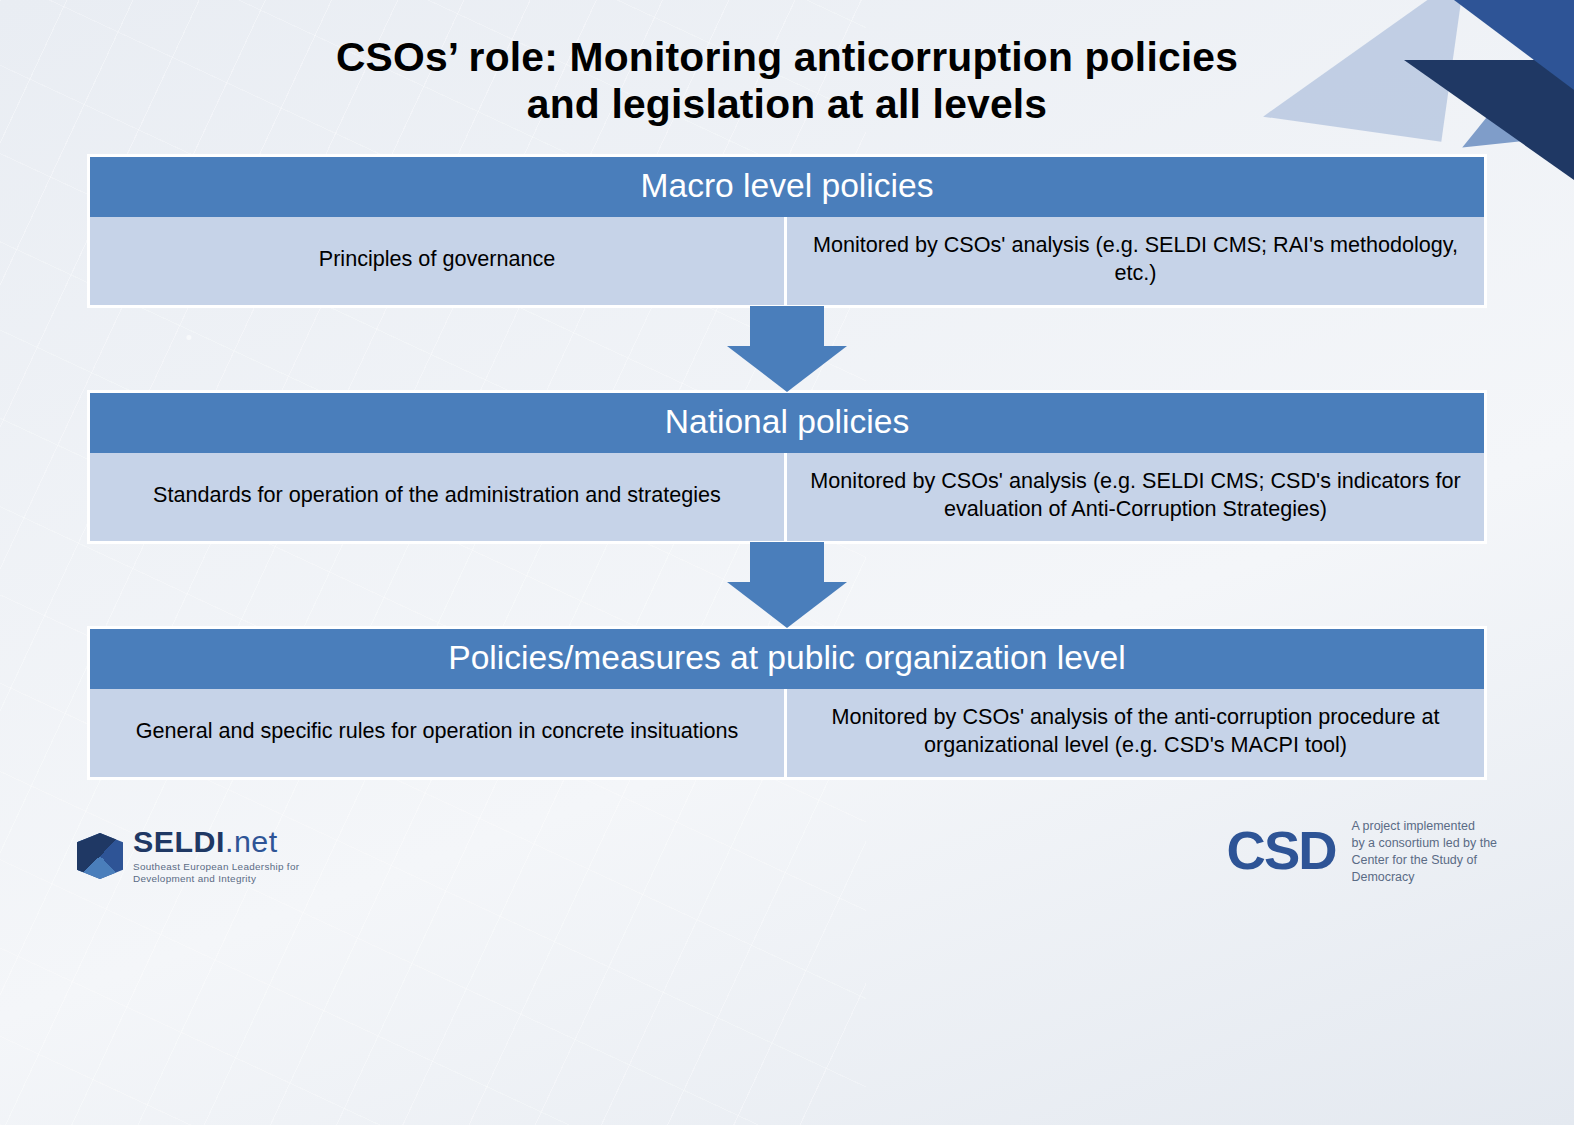CSOs’ role: Monitoring anticorruption policies
and legislation at all levels
Macro level policies
Principles of governance
Monitored by CSOs' analysis (e.g. SELDI CMS; RAI's methodology, etc.)
National policies
Standards for operation of the administration and strategies
Monitored by CSOs' analysis (e.g. SELDI CMS; CSD's indicators for evaluation of Anti-Corruption Strategies)
Policies/measures at public organization level
General and specific rules for operation in concrete insituations
Monitored by CSOs' analysis of the anti-corruption procedure at organizational level (e.g. CSD's MACPI tool)
SELDI.net
Southeast European Leadership for
Development and Integrity
CSD
A project implemented
by a consortium led by the
Center for the Study of
Democracy